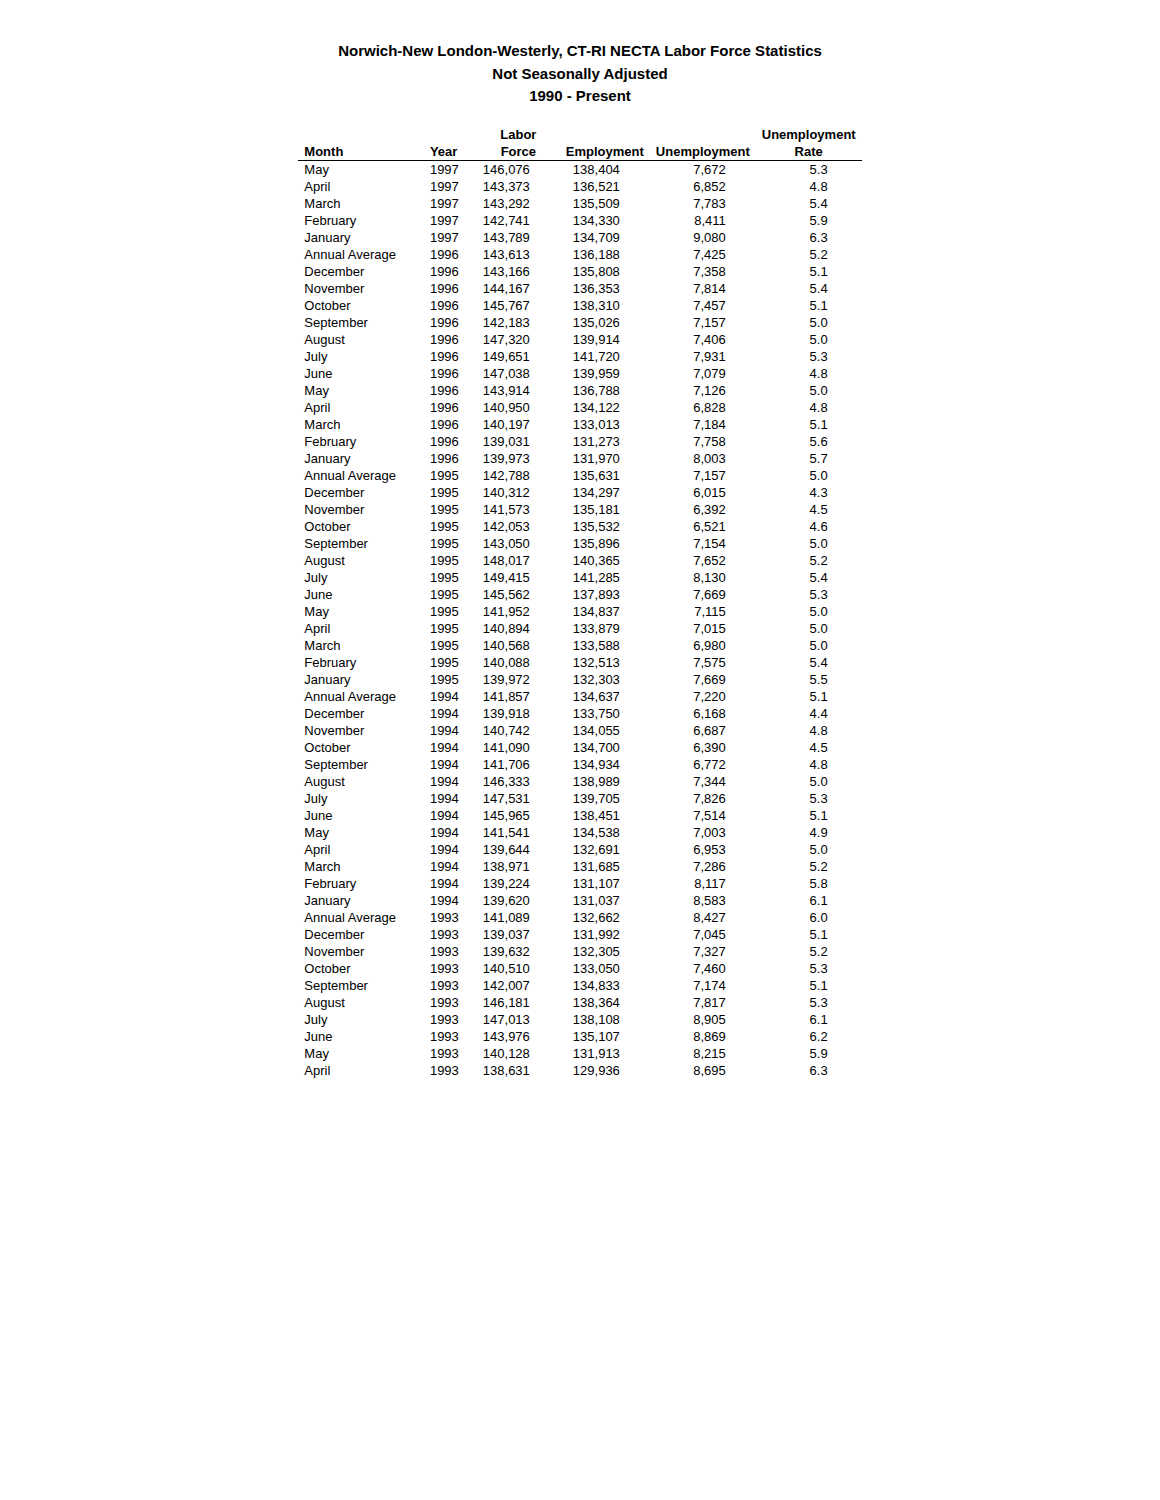Norwich-New London-Westerly, CT-RI NECTA Labor Force Statistics
Not Seasonally Adjusted
1990 - Present
| | | Labor | | | Unemployment |
| --- | --- | --- | --- | --- | --- |
| Month | Year | Force | Employment | Unemployment | Rate |
| May | 1997 | 146,076 | 138,404 | 7,672 | 5.3 |
| April | 1997 | 143,373 | 136,521 | 6,852 | 4.8 |
| March | 1997 | 143,292 | 135,509 | 7,783 | 5.4 |
| February | 1997 | 142,741 | 134,330 | 8,411 | 5.9 |
| January | 1997 | 143,789 | 134,709 | 9,080 | 6.3 |
| Annual Average | 1996 | 143,613 | 136,188 | 7,425 | 5.2 |
| December | 1996 | 143,166 | 135,808 | 7,358 | 5.1 |
| November | 1996 | 144,167 | 136,353 | 7,814 | 5.4 |
| October | 1996 | 145,767 | 138,310 | 7,457 | 5.1 |
| September | 1996 | 142,183 | 135,026 | 7,157 | 5.0 |
| August | 1996 | 147,320 | 139,914 | 7,406 | 5.0 |
| July | 1996 | 149,651 | 141,720 | 7,931 | 5.3 |
| June | 1996 | 147,038 | 139,959 | 7,079 | 4.8 |
| May | 1996 | 143,914 | 136,788 | 7,126 | 5.0 |
| April | 1996 | 140,950 | 134,122 | 6,828 | 4.8 |
| March | 1996 | 140,197 | 133,013 | 7,184 | 5.1 |
| February | 1996 | 139,031 | 131,273 | 7,758 | 5.6 |
| January | 1996 | 139,973 | 131,970 | 8,003 | 5.7 |
| Annual Average | 1995 | 142,788 | 135,631 | 7,157 | 5.0 |
| December | 1995 | 140,312 | 134,297 | 6,015 | 4.3 |
| November | 1995 | 141,573 | 135,181 | 6,392 | 4.5 |
| October | 1995 | 142,053 | 135,532 | 6,521 | 4.6 |
| September | 1995 | 143,050 | 135,896 | 7,154 | 5.0 |
| August | 1995 | 148,017 | 140,365 | 7,652 | 5.2 |
| July | 1995 | 149,415 | 141,285 | 8,130 | 5.4 |
| June | 1995 | 145,562 | 137,893 | 7,669 | 5.3 |
| May | 1995 | 141,952 | 134,837 | 7,115 | 5.0 |
| April | 1995 | 140,894 | 133,879 | 7,015 | 5.0 |
| March | 1995 | 140,568 | 133,588 | 6,980 | 5.0 |
| February | 1995 | 140,088 | 132,513 | 7,575 | 5.4 |
| January | 1995 | 139,972 | 132,303 | 7,669 | 5.5 |
| Annual Average | 1994 | 141,857 | 134,637 | 7,220 | 5.1 |
| December | 1994 | 139,918 | 133,750 | 6,168 | 4.4 |
| November | 1994 | 140,742 | 134,055 | 6,687 | 4.8 |
| October | 1994 | 141,090 | 134,700 | 6,390 | 4.5 |
| September | 1994 | 141,706 | 134,934 | 6,772 | 4.8 |
| August | 1994 | 146,333 | 138,989 | 7,344 | 5.0 |
| July | 1994 | 147,531 | 139,705 | 7,826 | 5.3 |
| June | 1994 | 145,965 | 138,451 | 7,514 | 5.1 |
| May | 1994 | 141,541 | 134,538 | 7,003 | 4.9 |
| April | 1994 | 139,644 | 132,691 | 6,953 | 5.0 |
| March | 1994 | 138,971 | 131,685 | 7,286 | 5.2 |
| February | 1994 | 139,224 | 131,107 | 8,117 | 5.8 |
| January | 1994 | 139,620 | 131,037 | 8,583 | 6.1 |
| Annual Average | 1993 | 141,089 | 132,662 | 8,427 | 6.0 |
| December | 1993 | 139,037 | 131,992 | 7,045 | 5.1 |
| November | 1993 | 139,632 | 132,305 | 7,327 | 5.2 |
| October | 1993 | 140,510 | 133,050 | 7,460 | 5.3 |
| September | 1993 | 142,007 | 134,833 | 7,174 | 5.1 |
| August | 1993 | 146,181 | 138,364 | 7,817 | 5.3 |
| July | 1993 | 147,013 | 138,108 | 8,905 | 6.1 |
| June | 1993 | 143,976 | 135,107 | 8,869 | 6.2 |
| May | 1993 | 140,128 | 131,913 | 8,215 | 5.9 |
| April | 1993 | 138,631 | 129,936 | 8,695 | 6.3 |